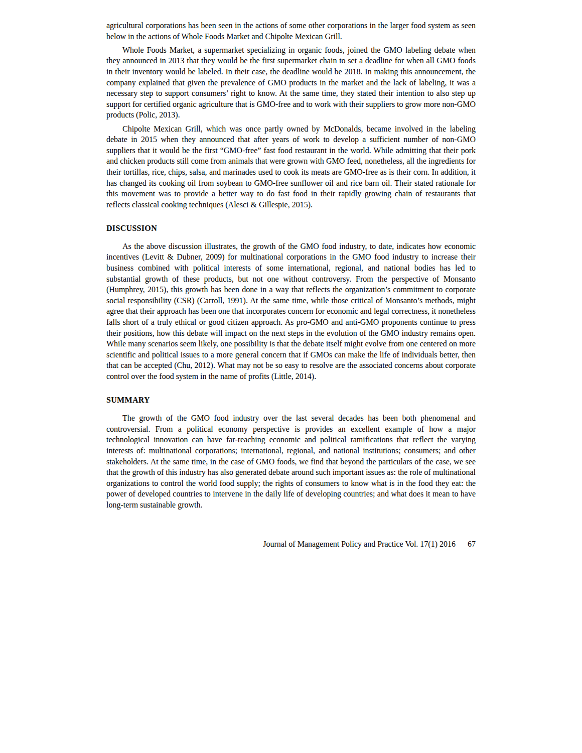agricultural corporations has been seen in the actions of some other corporations in the larger food system as seen below in the actions of Whole Foods Market and Chipolte Mexican Grill.
Whole Foods Market, a supermarket specializing in organic foods, joined the GMO labeling debate when they announced in 2013 that they would be the first supermarket chain to set a deadline for when all GMO foods in their inventory would be labeled. In their case, the deadline would be 2018. In making this announcement, the company explained that given the prevalence of GMO products in the market and the lack of labeling, it was a necessary step to support consumers’ right to know. At the same time, they stated their intention to also step up support for certified organic agriculture that is GMO-free and to work with their suppliers to grow more non-GMO products (Polic, 2013).
Chipolte Mexican Grill, which was once partly owned by McDonalds, became involved in the labeling debate in 2015 when they announced that after years of work to develop a sufficient number of non-GMO suppliers that it would be the first “GMO-free” fast food restaurant in the world. While admitting that their pork and chicken products still come from animals that were grown with GMO feed, nonetheless, all the ingredients for their tortillas, rice, chips, salsa, and marinades used to cook its meats are GMO-free as is their corn. In addition, it has changed its cooking oil from soybean to GMO-free sunflower oil and rice barn oil. Their stated rationale for this movement was to provide a better way to do fast food in their rapidly growing chain of restaurants that reflects classical cooking techniques (Alesci & Gillespie, 2015).
Discussion
As the above discussion illustrates, the growth of the GMO food industry, to date, indicates how economic incentives (Levitt & Dubner, 2009) for multinational corporations in the GMO food industry to increase their business combined with political interests of some international, regional, and national bodies has led to substantial growth of these products, but not one without controversy. From the perspective of Monsanto (Humphrey, 2015), this growth has been done in a way that reflects the organization’s commitment to corporate social responsibility (CSR) (Carroll, 1991). At the same time, while those critical of Monsanto’s methods, might agree that their approach has been one that incorporates concern for economic and legal correctness, it nonetheless falls short of a truly ethical or good citizen approach. As pro-GMO and anti-GMO proponents continue to press their positions, how this debate will impact on the next steps in the evolution of the GMO industry remains open. While many scenarios seem likely, one possibility is that the debate itself might evolve from one centered on more scientific and political issues to a more general concern that if GMOs can make the life of individuals better, then that can be accepted (Chu, 2012). What may not be so easy to resolve are the associated concerns about corporate control over the food system in the name of profits (Little, 2014).
Summary
The growth of the GMO food industry over the last several decades has been both phenomenal and controversial. From a political economy perspective is provides an excellent example of how a major technological innovation can have far-reaching economic and political ramifications that reflect the varying interests of: multinational corporations; international, regional, and national institutions; consumers; and other stakeholders. At the same time, in the case of GMO foods, we find that beyond the particulars of the case, we see that the growth of this industry has also generated debate around such important issues as: the role of multinational organizations to control the world food supply; the rights of consumers to know what is in the food they eat: the power of developed countries to intervene in the daily life of developing countries; and what does it mean to have long-term sustainable growth.
Journal of Management Policy and Practice Vol. 17(1) 201667